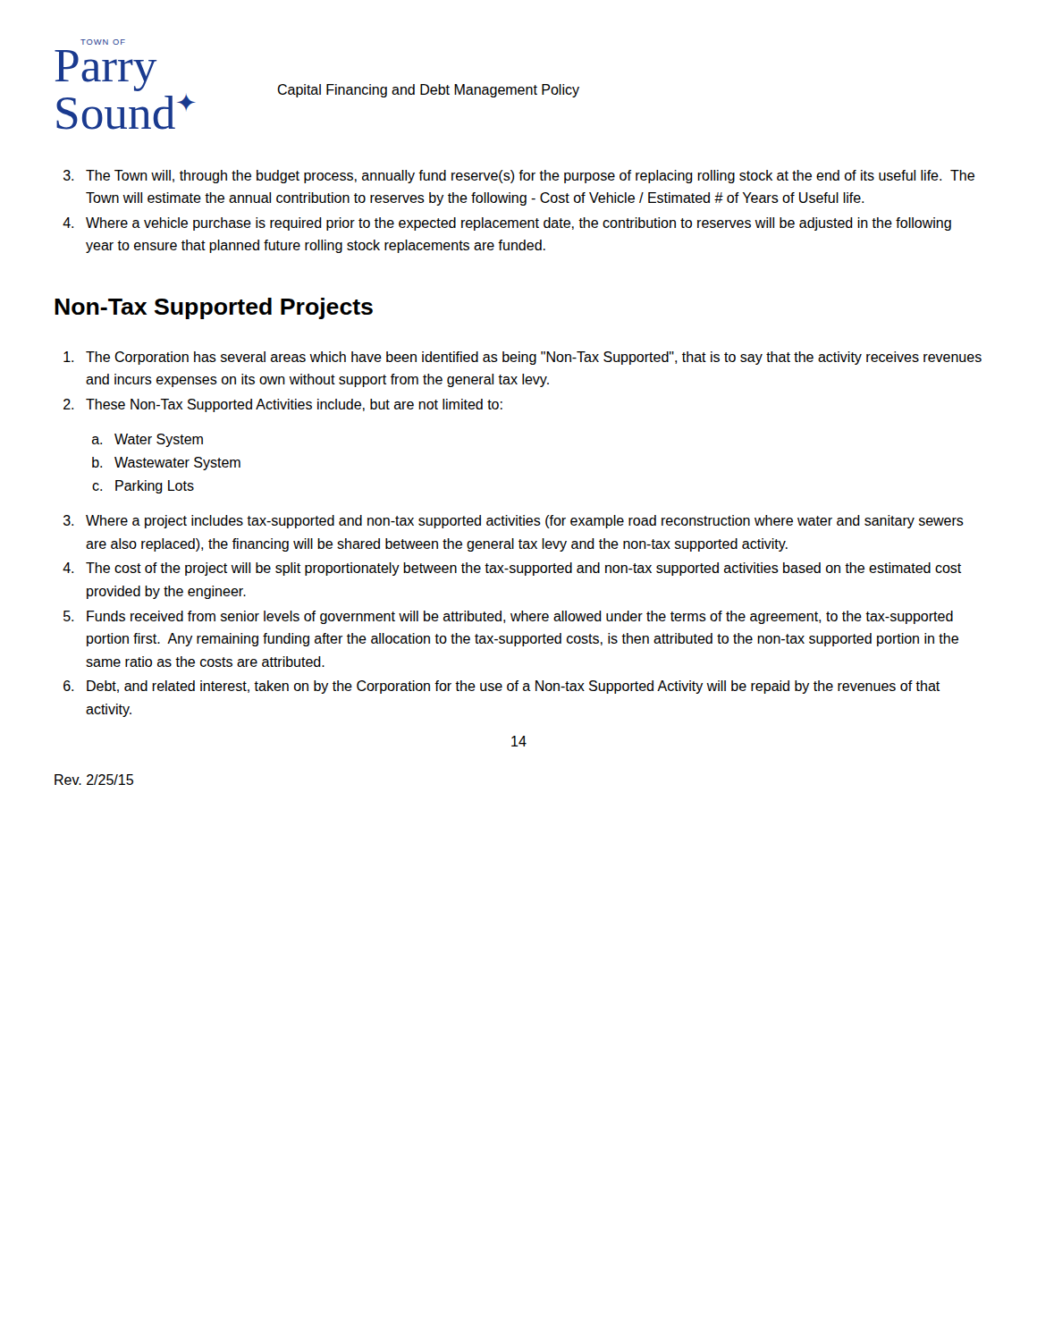TOWN OF Parry Sound✦
Capital Financing and Debt Management Policy
The Town will, through the budget process, annually fund reserve(s) for the purpose of replacing rolling stock at the end of its useful life. The Town will estimate the annual contribution to reserves by the following - Cost of Vehicle / Estimated # of Years of Useful life.
Where a vehicle purchase is required prior to the expected replacement date, the contribution to reserves will be adjusted in the following year to ensure that planned future rolling stock replacements are funded.
Non-Tax Supported Projects
The Corporation has several areas which have been identified as being "Non-Tax Supported", that is to say that the activity receives revenues and incurs expenses on its own without support from the general tax levy.
These Non-Tax Supported Activities include, but are not limited to:
Water System
Wastewater System
Parking Lots
Where a project includes tax-supported and non-tax supported activities (for example road reconstruction where water and sanitary sewers are also replaced), the financing will be shared between the general tax levy and the non-tax supported activity.
The cost of the project will be split proportionately between the tax-supported and non-tax supported activities based on the estimated cost provided by the engineer.
Funds received from senior levels of government will be attributed, where allowed under the terms of the agreement, to the tax-supported portion first. Any remaining funding after the allocation to the tax-supported costs, is then attributed to the non-tax supported portion in the same ratio as the costs are attributed.
Debt, and related interest, taken on by the Corporation for the use of a Non-tax Supported Activity will be repaid by the revenues of that activity.
14
Rev. 2/25/15